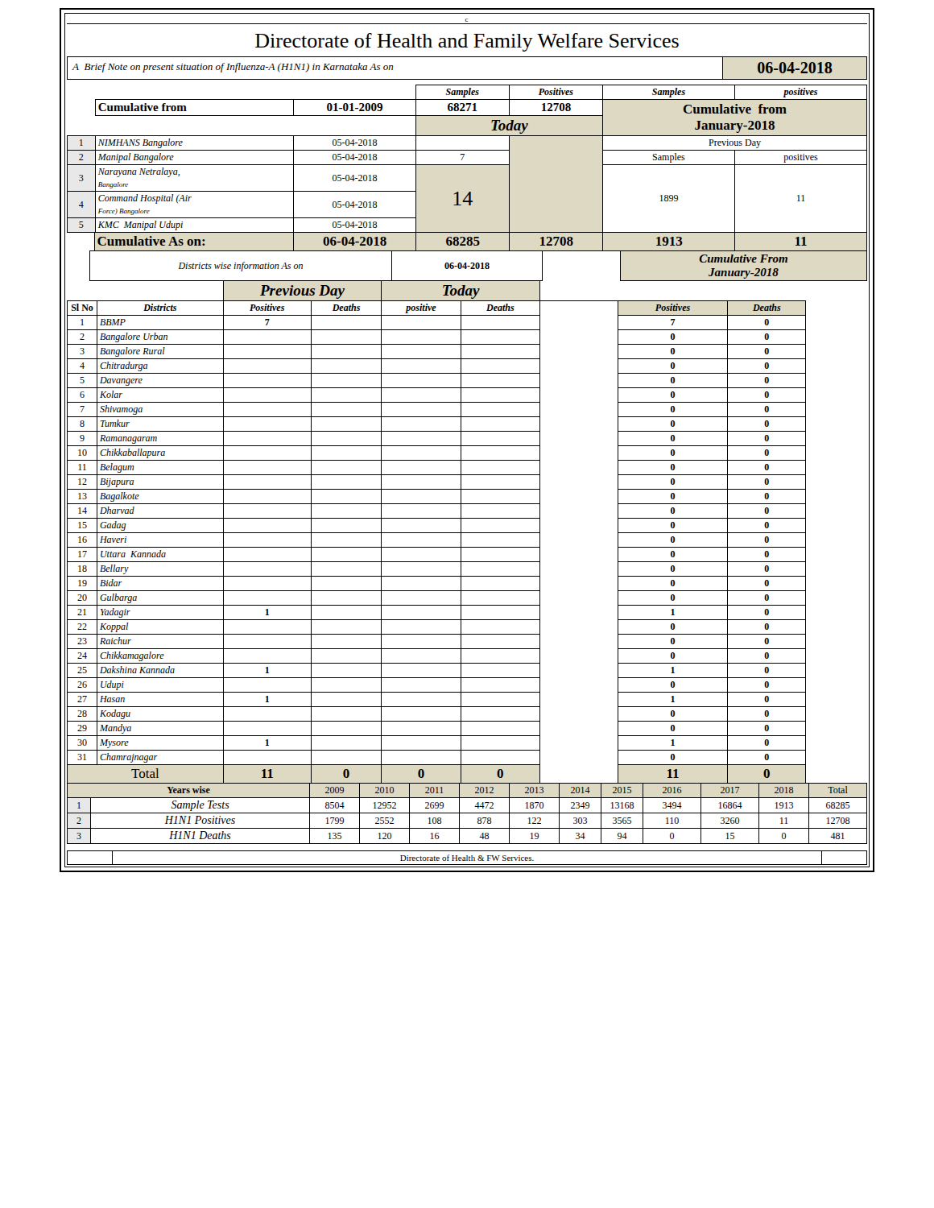c
Directorate of Health and Family Welfare Services
A Brief Note on present situation of Influenza-A (H1N1) in Karnataka As on
06-04-2018
| | | | Samples | Positives | Samples | positives |
| | Cumulative from | 01-01-2009 | 68271 | 12708 | Cumulative from January-2018 |
| | | | Today |
| 1 | NIMHANS Bangalore | 05-04-2018 | | | Previous Day |
| 2 | Manipal Bangalore | 05-04-2018 | 7 | Samples | positives |
| 3 | Narayana Netralaya, Bangalore | 05-04-2018 | 14 | 1899 | 11 |
| 4 | Command Hospital (Air Force) Bangalore | 05-04-2018 |
| 5 | KMC Manipal Udupi | 05-04-2018 |
| | Cumulative As on: | 06-04-2018 | 68285 | 12708 | 1913 | 11 |
| | Districts wise information As on | 06-04-2018 | | Cumulative From January-2018 |
| | Previous Day | Today | | | |
| Sl No | Districts | Positives | Deaths | positive | Deaths | | Positives | Deaths | |
| 1 | BBMP | 7 | | | | 7 | 0 |
| 2 | Bangalore Urban | | | | | 0 | 0 |
| 3 | Bangalore Rural | | | | | 0 | 0 |
| 4 | Chitradurga | | | | | 0 | 0 |
| 5 | Davangere | | | | | 0 | 0 |
| 6 | Kolar | | | | | 0 | 0 |
| 7 | Shivamoga | | | | | 0 | 0 |
| 8 | Tumkur | | | | | 0 | 0 |
| 9 | Ramanagaram | | | | | 0 | 0 |
| 10 | Chikkaballapura | | | | | 0 | 0 |
| 11 | Belagum | | | | | 0 | 0 |
| 12 | Bijapura | | | | | 0 | 0 |
| 13 | Bagalkote | | | | | 0 | 0 |
| 14 | Dharvad | | | | | 0 | 0 |
| 15 | Gadag | | | | | 0 | 0 |
| 16 | Haveri | | | | | 0 | 0 |
| 17 | Uttara Kannada | | | | | 0 | 0 |
| 18 | Bellary | | | | | 0 | 0 |
| 19 | Bidar | | | | | 0 | 0 |
| 20 | Gulbarga | | | | | 0 | 0 |
| 21 | Yadagir | 1 | | | | 1 | 0 |
| 22 | Koppal | | | | | 0 | 0 |
| 23 | Raichur | | | | | 0 | 0 |
| 24 | Chikkamagalore | | | | | 0 | 0 |
| 25 | Dakshina Kannada | 1 | | | | 1 | 0 |
| 26 | Udupi | | | | | 0 | 0 |
| 27 | Hasan | 1 | | | | 1 | 0 |
| 28 | Kodagu | | | | | 0 | 0 |
| 29 | Mandya | | | | | 0 | 0 |
| 30 | Mysore | 1 | | | | 1 | 0 |
| 31 | Chamrajnagar | | | | | 0 | 0 |
| Total | 11 | 0 | 0 | 0 | 11 | 0 |
| Years wise | 2009 | 2010 | 2011 | 2012 | 2013 | 2014 | 2015 | 2016 | 2017 | 2018 | Total |
| 1 | Sample Tests | 8504 | 12952 | 2699 | 4472 | 1870 | 2349 | 13168 | 3494 | 16864 | 1913 | 68285 |
| 2 | H1N1 Positives | 1799 | 2552 | 108 | 878 | 122 | 303 | 3565 | 110 | 3260 | 11 | 12708 |
| 3 | H1N1 Deaths | 135 | 120 | 16 | 48 | 19 | 34 | 94 | 0 | 15 | 0 | 481 |
Directorate of Health & FW Services.